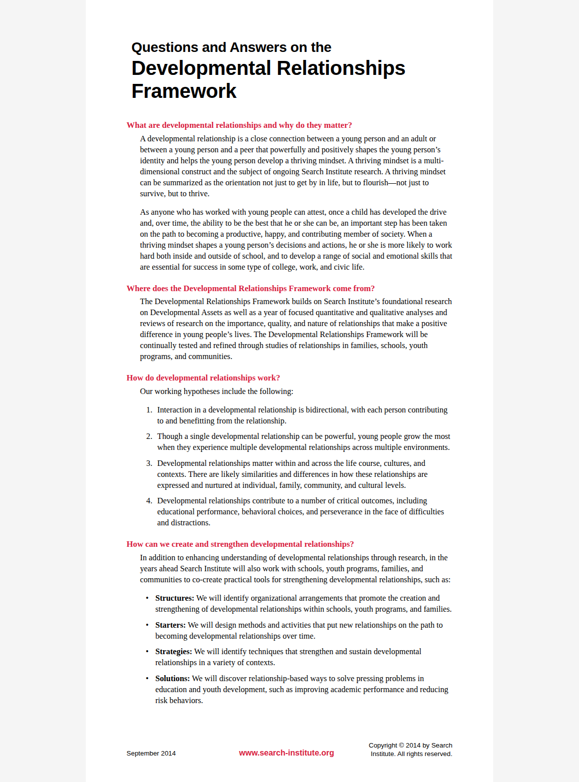Questions and Answers on the
Developmental Relationships Framework
What are developmental relationships and why do they matter?
A developmental relationship is a close connection between a young person and an adult or between a young person and a peer that powerfully and positively shapes the young person’s identity and helps the young person develop a thriving mindset. A thriving mindset is a multi-dimensional construct and the subject of ongoing Search Institute research. A thriving mindset can be summarized as the orientation not just to get by in life, but to flourish—not just to survive, but to thrive.
As anyone who has worked with young people can attest, once a child has developed the drive and, over time, the ability to be the best that he or she can be, an important step has been taken on the path to becoming a productive, happy, and contributing member of society. When a thriving mindset shapes a young person’s decisions and actions, he or she is more likely to work hard both inside and outside of school, and to develop a range of social and emotional skills that are essential for success in some type of college, work, and civic life.
Where does the Developmental Relationships Framework come from?
The Developmental Relationships Framework builds on Search Institute’s foundational research on Developmental Assets as well as a year of focused quantitative and qualitative analyses and reviews of research on the importance, quality, and nature of relationships that make a positive difference in young people’s lives. The Developmental Relationships Framework will be continually tested and refined through studies of relationships in families, schools, youth programs, and communities.
How do developmental relationships work?
Our working hypotheses include the following:
Interaction in a developmental relationship is bidirectional, with each person contributing to and benefitting from the relationship.
Though a single developmental relationship can be powerful, young people grow the most when they experience multiple developmental relationships across multiple environments.
Developmental relationships matter within and across the life course, cultures, and contexts. There are likely similarities and differences in how these relationships are expressed and nurtured at individual, family, community, and cultural levels.
Developmental relationships contribute to a number of critical outcomes, including educational performance, behavioral choices, and perseverance in the face of difficulties and distractions.
How can we create and strengthen developmental relationships?
In addition to enhancing understanding of developmental relationships through research, in the years ahead Search Institute will also work with schools, youth programs, families, and communities to co-create practical tools for strengthening developmental relationships, such as:
Structures: We will identify organizational arrangements that promote the creation and strengthening of developmental relationships within schools, youth programs, and families.
Starters: We will design methods and activities that put new relationships on the path to becoming developmental relationships over time.
Strategies: We will identify techniques that strengthen and sustain developmental relationships in a variety of contexts.
Solutions: We will discover relationship-based ways to solve pressing problems in education and youth development, such as improving academic performance and reducing risk behaviors.
September 2014
www.search-institute.org
Copyright © 2014 by Search
Institute. All rights reserved.